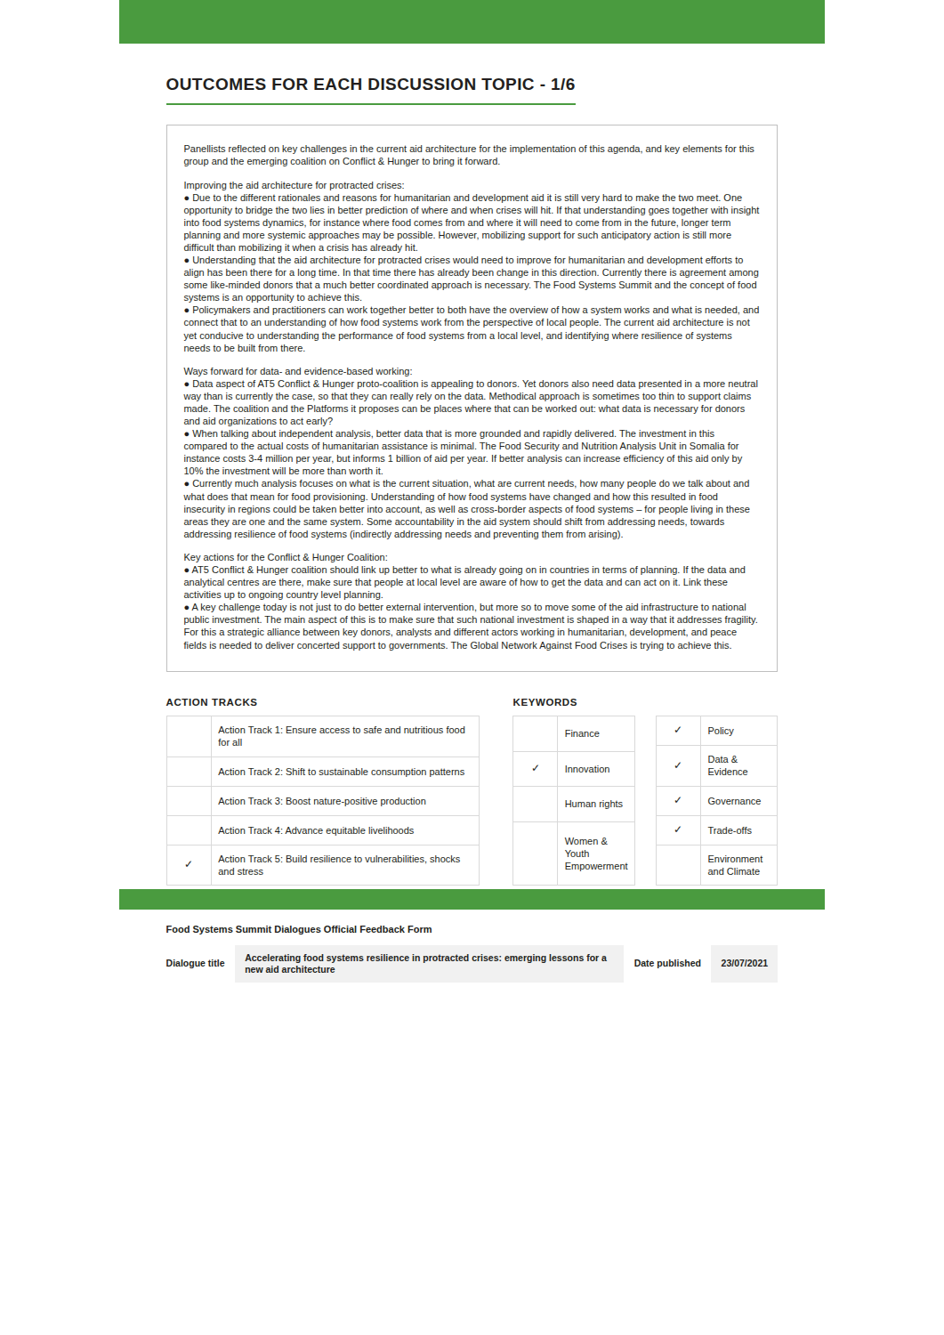Outcomes for each discussion topic - 1/6
Panellists reflected on key challenges in the current aid architecture for the implementation of this agenda, and key elements for this group and the emerging coalition on Conflict & Hunger to bring it forward.
Improving the aid architecture for protracted crises:
● Due to the different rationales and reasons for humanitarian and development aid it is still very hard to make the two meet. One opportunity to bridge the two lies in better prediction of where and when crises will hit. If that understanding goes together with insight into food systems dynamics, for instance where food comes from and where it will need to come from in the future, longer term planning and more systemic approaches may be possible. However, mobilizing support for such anticipatory action is still more difficult than mobilizing it when a crisis has already hit.
● Understanding that the aid architecture for protracted crises would need to improve for humanitarian and development efforts to align has been there for a long time. In that time there has already been change in this direction. Currently there is agreement among some like-minded donors that a much better coordinated approach is necessary. The Food Systems Summit and the concept of food systems is an opportunity to achieve this.
● Policymakers and practitioners can work together better to both have the overview of how a system works and what is needed, and connect that to an understanding of how food systems work from the perspective of local people. The current aid architecture is not yet conducive to understanding the performance of food systems from a local level, and identifying where resilience of systems needs to be built from there.
Ways forward for data- and evidence-based working:
● Data aspect of AT5 Conflict & Hunger proto-coalition is appealing to donors. Yet donors also need data presented in a more neutral way than is currently the case, so that they can really rely on the data. Methodical approach is sometimes too thin to support claims made. The coalition and the Platforms it proposes can be places where that can be worked out: what data is necessary for donors and aid organizations to act early?
● When talking about independent analysis, better data that is more grounded and rapidly delivered. The investment in this compared to the actual costs of humanitarian assistance is minimal. The Food Security and Nutrition Analysis Unit in Somalia for instance costs 3-4 million per year, but informs 1 billion of aid per year. If better analysis can increase efficiency of this aid only by 10% the investment will be more than worth it.
● Currently much analysis focuses on what is the current situation, what are current needs, how many people do we talk about and what does that mean for food provisioning. Understanding of how food systems have changed and how this resulted in food insecurity in regions could be taken better into account, as well as cross-border aspects of food systems – for people living in these areas they are one and the same system. Some accountability in the aid system should shift from addressing needs, towards addressing resilience of food systems (indirectly addressing needs and preventing them from arising).
Key actions for the Conflict & Hunger Coalition:
● AT5 Conflict & Hunger coalition should link up better to what is already going on in countries in terms of planning. If the data and analytical centres are there, make sure that people at local level are aware of how to get the data and can act on it. Link these activities up to ongoing country level planning.
● A key challenge today is not just to do better external intervention, but more so to move some of the aid infrastructure to national public investment. The main aspect of this is to make sure that such national investment is shaped in a way that it addresses fragility. For this a strategic alliance between key donors, analysts and different actors working in humanitarian, development, and peace fields is needed to deliver concerted support to governments. The Global Network Against Food Crises is trying to achieve this.
Action Tracks
| | Action Track 1: Ensure access to safe and nutritious food for all |
| | Action Track 2: Shift to sustainable consumption patterns |
| | Action Track 3: Boost nature-positive production |
| | Action Track 4: Advance equitable livelihoods |
| ✓ | Action Track 5: Build resilience to vulnerabilities, shocks and stress |
Keywords
| | Finance |
| ✓ | Innovation |
| | Human rights |
| | Women & Youth Empowerment |
| ✓ | Policy |
| ✓ | Data & Evidence |
| ✓ | Governance |
| ✓ | Trade-offs |
| | Environment and Climate |
Food Systems Summit Dialogues Official Feedback Form
Dialogue title
Accelerating food systems resilience in protracted crises: emerging lessons for a new aid architecture
Date published
23/07/2021